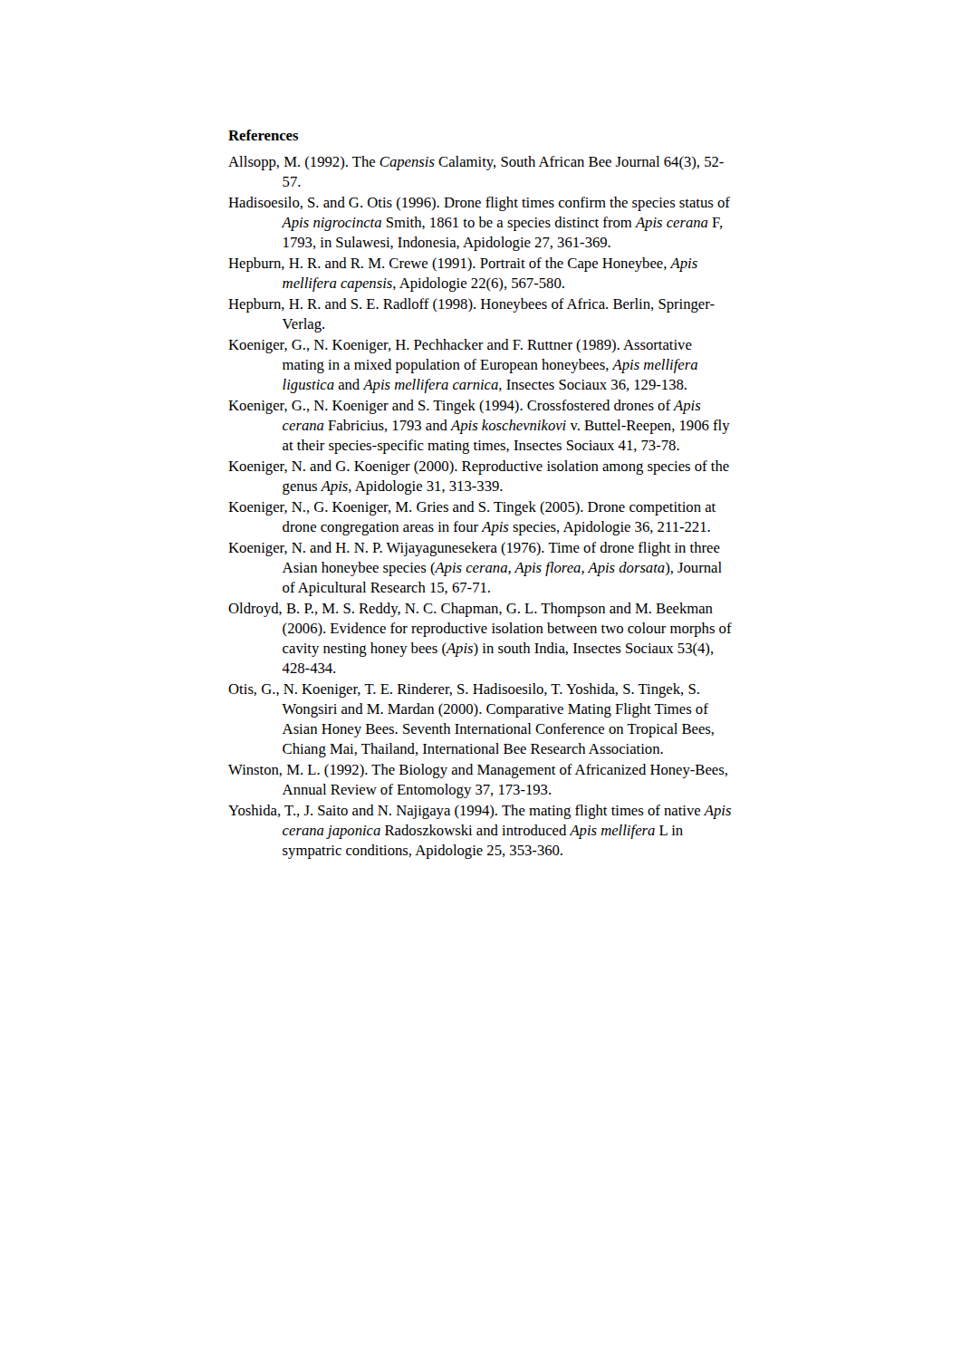References
Allsopp, M. (1992). The Capensis Calamity, South African Bee Journal 64(3), 52-57.
Hadisoesilo, S. and G. Otis (1996). Drone flight times confirm the species status of Apis nigrocincta Smith, 1861 to be a species distinct from Apis cerana F, 1793, in Sulawesi, Indonesia, Apidologie 27, 361-369.
Hepburn, H. R. and R. M. Crewe (1991). Portrait of the Cape Honeybee, Apis mellifera capensis, Apidologie 22(6), 567-580.
Hepburn, H. R. and S. E. Radloff (1998). Honeybees of Africa. Berlin, Springer-Verlag.
Koeniger, G., N. Koeniger, H. Pechhacker and F. Ruttner (1989). Assortative mating in a mixed population of European honeybees, Apis mellifera ligustica and Apis mellifera carnica, Insectes Sociaux 36, 129-138.
Koeniger, G., N. Koeniger and S. Tingek (1994). Crossfostered drones of Apis cerana Fabricius, 1793 and Apis koschevnikovi v. Buttel-Reepen, 1906 fly at their species-specific mating times, Insectes Sociaux 41, 73-78.
Koeniger, N. and G. Koeniger (2000). Reproductive isolation among species of the genus Apis, Apidologie 31, 313-339.
Koeniger, N., G. Koeniger, M. Gries and S. Tingek (2005). Drone competition at drone congregation areas in four Apis species, Apidologie 36, 211-221.
Koeniger, N. and H. N. P. Wijayagunesekera (1976). Time of drone flight in three Asian honeybee species (Apis cerana, Apis florea, Apis dorsata), Journal of Apicultural Research 15, 67-71.
Oldroyd, B. P., M. S. Reddy, N. C. Chapman, G. L. Thompson and M. Beekman (2006). Evidence for reproductive isolation between two colour morphs of cavity nesting honey bees (Apis) in south India, Insectes Sociaux 53(4), 428-434.
Otis, G., N. Koeniger, T. E. Rinderer, S. Hadisoesilo, T. Yoshida, S. Tingek, S. Wongsiri and M. Mardan (2000). Comparative Mating Flight Times of Asian Honey Bees. Seventh International Conference on Tropical Bees, Chiang Mai, Thailand, International Bee Research Association.
Winston, M. L. (1992). The Biology and Management of Africanized Honey-Bees, Annual Review of Entomology 37, 173-193.
Yoshida, T., J. Saito and N. Najigaya (1994). The mating flight times of native Apis cerana japonica Radoszkowski and introduced Apis mellifera L in sympatric conditions, Apidologie 25, 353-360.